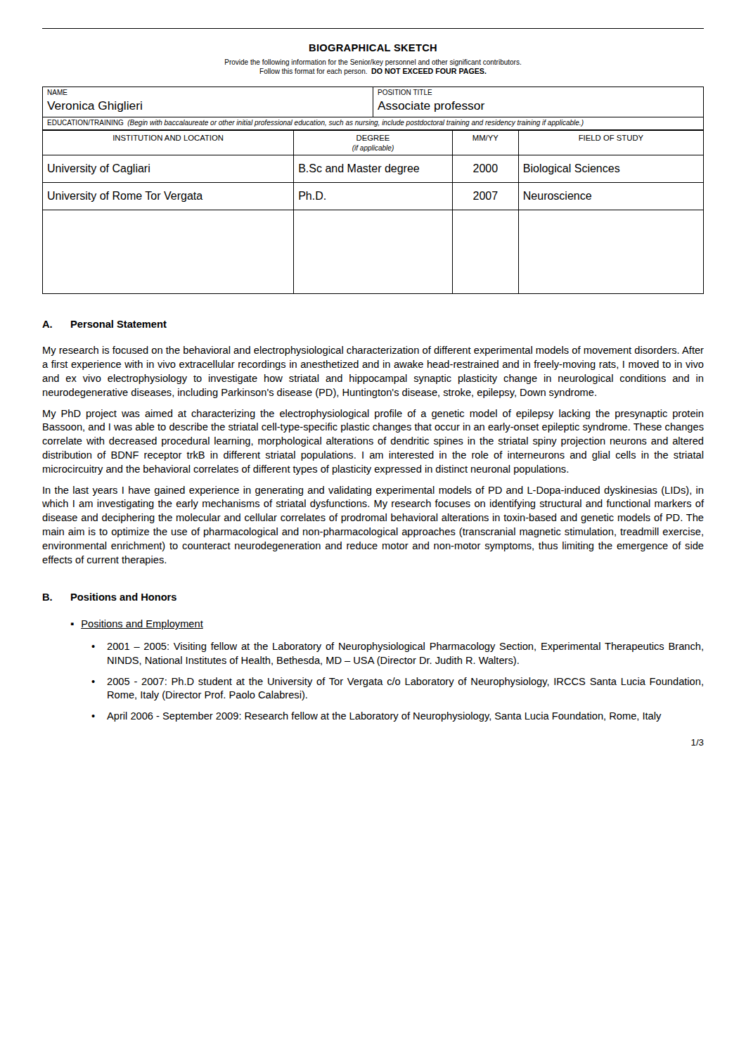BIOGRAPHICAL SKETCH
Provide the following information for the Senior/key personnel and other significant contributors.
Follow this format for each person. DO NOT EXCEED FOUR PAGES.
| NAME Veronica Ghiglieri | POSITION TITLE Associate professor |
| EDUCATION/TRAINING (Begin with baccalaureate or other initial professional education, such as nursing, include postdoctoral training and residency training if applicable.) |
| INSTITUTION AND LOCATION | DEGREE (if applicable) | MM/YY | FIELD OF STUDY |
| --- | --- | --- | --- |
| University of Cagliari | B.Sc and Master degree | 2000 | Biological Sciences |
| University of Rome Tor Vergata | Ph.D. | 2007 | Neuroscience |
A. Personal Statement
My research is focused on the behavioral and electrophysiological characterization of different experimental models of movement disorders. After a first experience with in vivo extracellular recordings in anesthetized and in awake head-restrained and in freely-moving rats, I moved to in vivo and ex vivo electrophysiology to investigate how striatal and hippocampal synaptic plasticity change in neurological conditions and in neurodegenerative diseases, including Parkinson's disease (PD), Huntington's disease, stroke, epilepsy, Down syndrome.
My PhD project was aimed at characterizing the electrophysiological profile of a genetic model of epilepsy lacking the presynaptic protein Bassoon, and I was able to describe the striatal cell-type-specific plastic changes that occur in an early-onset epileptic syndrome. These changes correlate with decreased procedural learning, morphological alterations of dendritic spines in the striatal spiny projection neurons and altered distribution of BDNF receptor trkB in different striatal populations. I am interested in the role of interneurons and glial cells in the striatal microcircuitry and the behavioral correlates of different types of plasticity expressed in distinct neuronal populations.
In the last years I have gained experience in generating and validating experimental models of PD and L-Dopa-induced dyskinesias (LIDs), in which I am investigating the early mechanisms of striatal dysfunctions. My research focuses on identifying structural and functional markers of disease and deciphering the molecular and cellular correlates of prodromal behavioral alterations in toxin-based and genetic models of PD. The main aim is to optimize the use of pharmacological and non-pharmacological approaches (transcranial magnetic stimulation, treadmill exercise, environmental enrichment) to counteract neurodegeneration and reduce motor and non-motor symptoms, thus limiting the emergence of side effects of current therapies.
B. Positions and Honors
▪Positions and Employment
2001 – 2005: Visiting fellow at the Laboratory of Neurophysiological Pharmacology Section, Experimental Therapeutics Branch, NINDS, National Institutes of Health, Bethesda, MD – USA (Director Dr. Judith R. Walters).
2005 - 2007: Ph.D student at the University of Tor Vergata c/o Laboratory of Neurophysiology, IRCCS Santa Lucia Foundation, Rome, Italy (Director Prof. Paolo Calabresi).
April 2006 - September 2009: Research fellow at the Laboratory of Neurophysiology, Santa Lucia Foundation, Rome, Italy
1/3